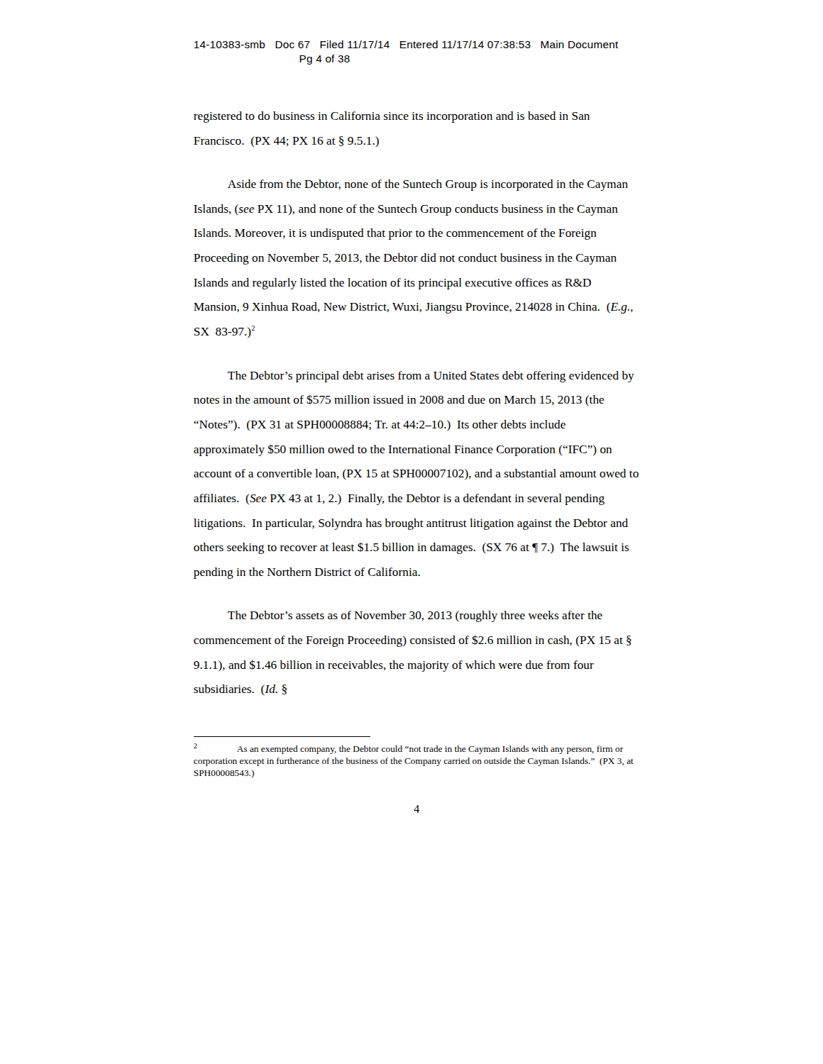14-10383-smb Doc 67 Filed 11/17/14 Entered 11/17/14 07:38:53 Main Document
Pg 4 of 38
registered to do business in California since its incorporation and is based in San Francisco. (PX 44; PX 16 at § 9.5.1.)
Aside from the Debtor, none of the Suntech Group is incorporated in the Cayman Islands, (see PX 11), and none of the Suntech Group conducts business in the Cayman Islands. Moreover, it is undisputed that prior to the commencement of the Foreign Proceeding on November 5, 2013, the Debtor did not conduct business in the Cayman Islands and regularly listed the location of its principal executive offices as R&D Mansion, 9 Xinhua Road, New District, Wuxi, Jiangsu Province, 214028 in China. (E.g., SX 83-97.)2
The Debtor’s principal debt arises from a United States debt offering evidenced by notes in the amount of $575 million issued in 2008 and due on March 15, 2013 (the “Notes”). (PX 31 at SPH00008884; Tr. at 44:2–10.) Its other debts include approximately $50 million owed to the International Finance Corporation (“IFC”) on account of a convertible loan, (PX 15 at SPH00007102), and a substantial amount owed to affiliates. (See PX 43 at 1, 2.) Finally, the Debtor is a defendant in several pending litigations. In particular, Solyndra has brought antitrust litigation against the Debtor and others seeking to recover at least $1.5 billion in damages. (SX 76 at ¶ 7.) The lawsuit is pending in the Northern District of California.
The Debtor’s assets as of November 30, 2013 (roughly three weeks after the commencement of the Foreign Proceeding) consisted of $2.6 million in cash, (PX 15 at § 9.1.1), and $1.46 billion in receivables, the majority of which were due from four subsidiaries. (Id. §
2 As an exempted company, the Debtor could “not trade in the Cayman Islands with any person, firm or corporation except in furtherance of the business of the Company carried on outside the Cayman Islands.” (PX 3, at SPH00008543.)
4